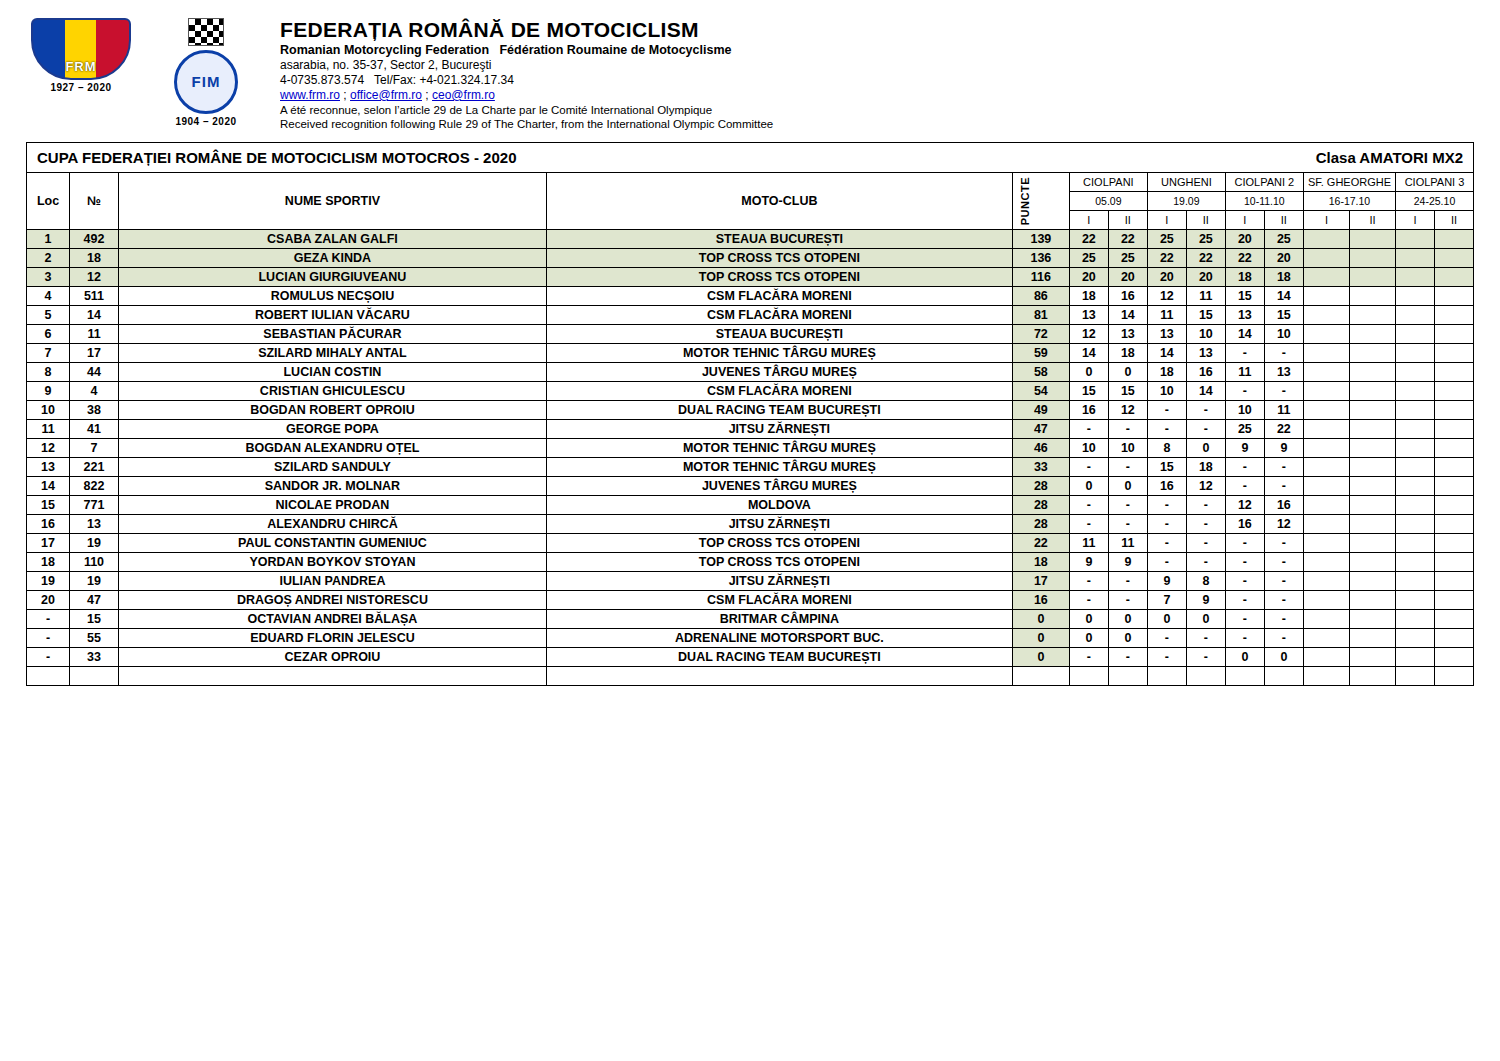FRM
1927 – 2020
1904 – 2020
FEDERAȚIA ROMÂNĂ DE MOTOCICLISM
Romanian Motorcycling Federation Fédération Roumaine de Motocyclisme
asarabia, no. 35-37, Sector 2, Bucureşti
4-0735.873.574 Tel/Fax: +4-021.324.17.34
www.frm.ro ; office@frm.ro ; ceo@frm.ro
A été reconnue, selon l’article 29 de La Charte par le Comité International Olympique
Received recognition following Rule 29 of The Charter, from the International Olympic Committee
CUPA FEDERAȚIEI ROMÂNE DE MOTOCICLISM MOTOCROS - 2020
Clasa AMATORI MX2
| Loc | № | NUME SPORTIV | MOTO-CLUB | PUNCTE | CIOLPANI | UNGHENI | CIOLPANI 2 | SF. GHEORGHE | CIOLPANI 3 |
| --- | --- | --- | --- | --- | --- | --- | --- | --- | --- |
| 05.09 | 19.09 | 10-11.10 | 16-17.10 | 24-25.10 |
| I | II | I | II | I | II | I | II | I | II |
| 1 | 492 | CSABA ZALAN GALFI | STEAUA BUCUREȘTI | 139 | 22 | 22 | 25 | 25 | 20 | 25 | | | | |
| 2 | 18 | GEZA KINDA | TOP CROSS TCS OTOPENI | 136 | 25 | 25 | 22 | 22 | 22 | 20 | | | | |
| 3 | 12 | LUCIAN GIURGIUVEANU | TOP CROSS TCS OTOPENI | 116 | 20 | 20 | 20 | 20 | 18 | 18 | | | | |
| 4 | 511 | ROMULUS NECȘOIU | CSM FLACĂRA MORENI | 86 | 18 | 16 | 12 | 11 | 15 | 14 | | | | |
| 5 | 14 | ROBERT IULIAN VĂCARU | CSM FLACĂRA MORENI | 81 | 13 | 14 | 11 | 15 | 13 | 15 | | | | |
| 6 | 11 | SEBASTIAN PĂCURAR | STEAUA BUCUREȘTI | 72 | 12 | 13 | 13 | 10 | 14 | 10 | | | | |
| 7 | 17 | SZILARD MIHALY ANTAL | MOTOR TEHNIC TÂRGU MUREȘ | 59 | 14 | 18 | 14 | 13 | - | - | | | | |
| 8 | 44 | LUCIAN COSTIN | JUVENES TÂRGU MUREȘ | 58 | 0 | 0 | 18 | 16 | 11 | 13 | | | | |
| 9 | 4 | CRISTIAN GHICULESCU | CSM FLACĂRA MORENI | 54 | 15 | 15 | 10 | 14 | - | - | | | | |
| 10 | 38 | BOGDAN ROBERT OPROIU | DUAL RACING TEAM BUCUREȘTI | 49 | 16 | 12 | - | - | 10 | 11 | | | | |
| 11 | 41 | GEORGE POPA | JITSU ZĂRNEȘTI | 47 | - | - | - | - | 25 | 22 | | | | |
| 12 | 7 | BOGDAN ALEXANDRU OȚEL | MOTOR TEHNIC TÂRGU MUREȘ | 46 | 10 | 10 | 8 | 0 | 9 | 9 | | | | |
| 13 | 221 | SZILARD SANDULY | MOTOR TEHNIC TÂRGU MUREȘ | 33 | - | - | 15 | 18 | - | - | | | | |
| 14 | 822 | SANDOR JR. MOLNAR | JUVENES TÂRGU MUREȘ | 28 | 0 | 0 | 16 | 12 | - | - | | | | |
| 15 | 771 | NICOLAE PRODAN | MOLDOVA | 28 | - | - | - | - | 12 | 16 | | | | |
| 16 | 13 | ALEXANDRU CHIRCĂ | JITSU ZĂRNEȘTI | 28 | - | - | - | - | 16 | 12 | | | | |
| 17 | 19 | PAUL CONSTANTIN GUMENIUC | TOP CROSS TCS OTOPENI | 22 | 11 | 11 | - | - | - | - | | | | |
| 18 | 110 | YORDAN BOYKOV STOYAN | TOP CROSS TCS OTOPENI | 18 | 9 | 9 | - | - | - | - | | | | |
| 19 | 19 | IULIAN PANDREA | JITSU ZĂRNEȘTI | 17 | - | - | 9 | 8 | - | - | | | | |
| 20 | 47 | DRAGOȘ ANDREI NISTORESCU | CSM FLACĂRA MORENI | 16 | - | - | 7 | 9 | - | - | | | | |
| - | 15 | OCTAVIAN ANDREI BĂLAȘA | BRITMAR CÂMPINA | 0 | 0 | 0 | 0 | 0 | - | - | | | | |
| - | 55 | EDUARD FLORIN JELESCU | ADRENALINE MOTORSPORT BUC. | 0 | 0 | 0 | - | - | - | - | | | | |
| - | 33 | CEZAR OPROIU | DUAL RACING TEAM BUCUREȘTI | 0 | - | - | - | - | 0 | 0 | | | | |